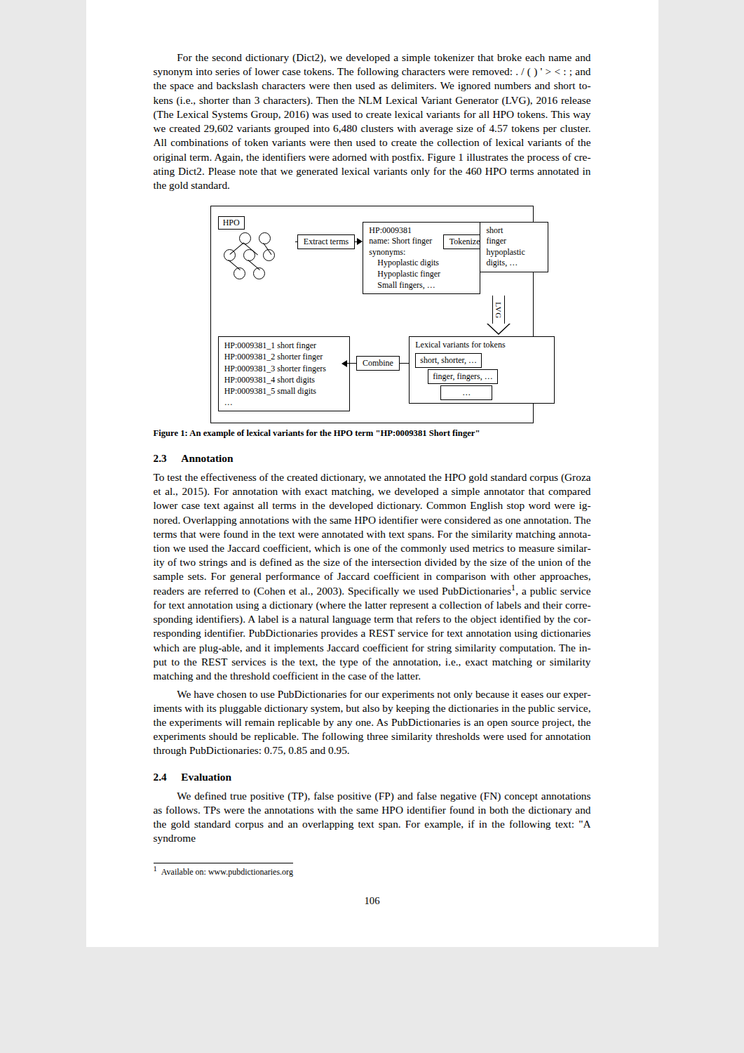For the second dictionary (Dict2), we developed a simple tokenizer that broke each name and synonym into series of lower case tokens. The following characters were removed: . / ( ) ' > < : ; and the space and backslash characters were then used as delimiters. We ignored numbers and short tokens (i.e., shorter than 3 characters). Then the NLM Lexical Variant Generator (LVG), 2016 release (The Lexical Systems Group, 2016) was used to create lexical variants for all HPO tokens. This way we created 29,602 variants grouped into 6,480 clusters with average size of 4.57 tokens per cluster. All combinations of token variants were then used to create the collection of lexical variants of the original term. Again, the identifiers were adorned with postfix. Figure 1 illustrates the process of creating Dict2. Please note that we generated lexical variants only for the 460 HPO terms annotated in the gold standard.
HPO
Extract terms
HP:0009381
name: Short finger
synonyms:
Hypoplastic digits
Hypoplastic finger
Small fingers, …
Tokenize
short
finger
hypoplastic
digits, …
LVG
HP:0009381_1 short finger
HP:0009381_2 shorter finger
HP:0009381_3 shorter fingers
HP:0009381_4 short digits
HP:0009381_5 small digits
…
Combine
Lexical variants for tokens
short, shorter, …
finger, fingers, …
…
Figure 1: An example of lexical variants for the HPO term "HP:0009381 Short finger"
2.3 Annotation
To test the effectiveness of the created dictionary, we annotated the HPO gold standard corpus (Groza et al., 2015). For annotation with exact matching, we developed a simple annotator that compared lower case text against all terms in the developed dictionary. Common English stop word were ignored. Overlapping annotations with the same HPO identifier were considered as one annotation. The terms that were found in the text were annotated with text spans. For the similarity matching annotation we used the Jaccard coefficient, which is one of the commonly used metrics to measure similarity of two strings and is defined as the size of the intersection divided by the size of the union of the sample sets. For general performance of Jaccard coefficient in comparison with other approaches, readers are referred to (Cohen et al., 2003). Specifically we used PubDictionaries1, a public service for text annotation using a dictionary (where the latter represent a collection of labels and their corresponding identifiers). A label is a natural language term that refers to the object identified by the corresponding identifier. PubDictionaries provides a REST service for text annotation using dictionaries which are plug-able, and it implements Jaccard coefficient for string similarity computation. The input to the REST services is the text, the type of the annotation, i.e., exact matching or similarity matching and the threshold coefficient in the case of the latter.
We have chosen to use PubDictionaries for our experiments not only because it eases our experiments with its pluggable dictionary system, but also by keeping the dictionaries in the public service, the experiments will remain replicable by any one. As PubDictionaries is an open source project, the experiments should be replicable. The following three similarity thresholds were used for annotation through PubDictionaries: 0.75, 0.85 and 0.95.
2.4 Evaluation
We defined true positive (TP), false positive (FP) and false negative (FN) concept annotations as follows. TPs were the annotations with the same HPO identifier found in both the dictionary and the gold standard corpus and an overlapping text span. For example, if in the following text: "A syndrome
1 Available on: www.pubdictionaries.org
106